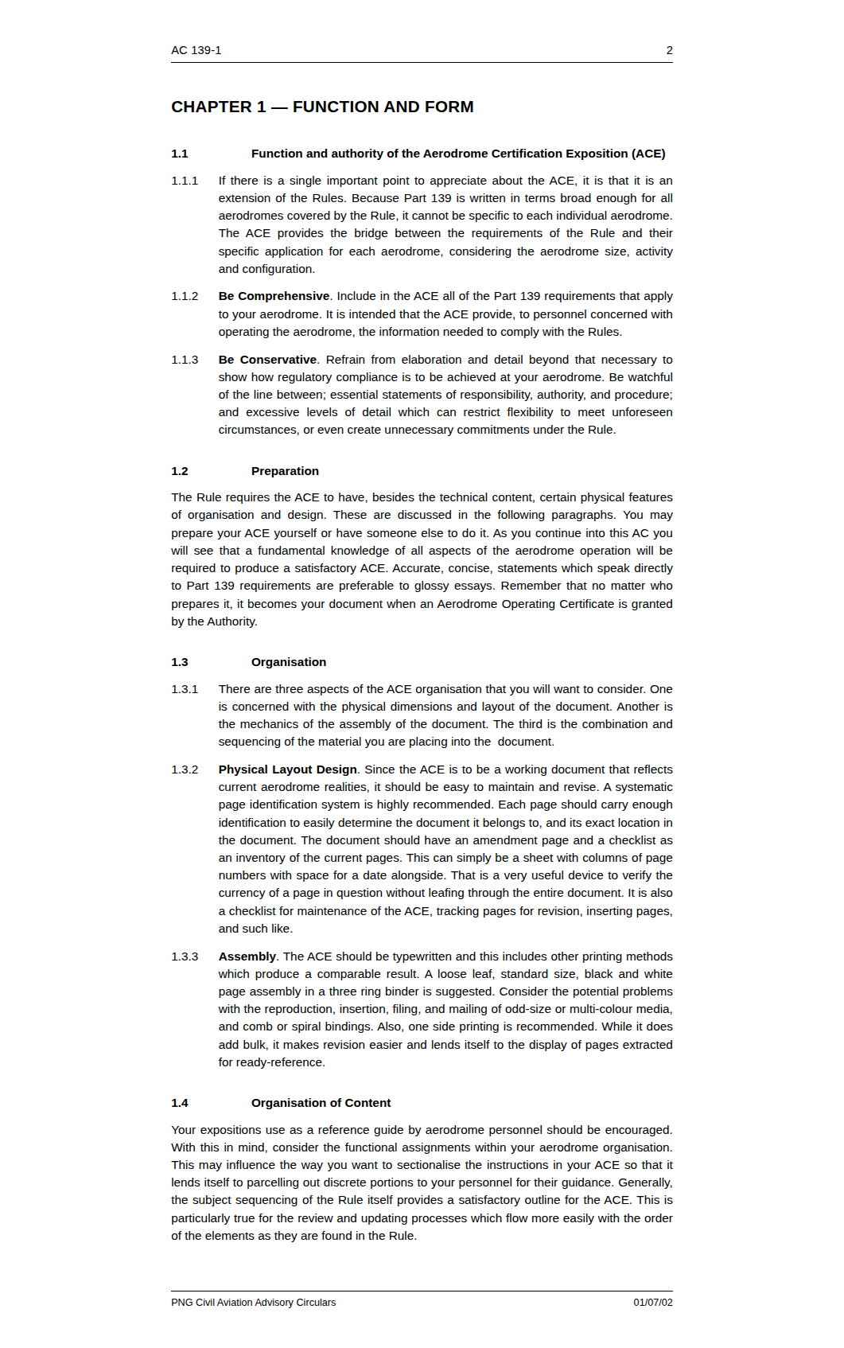AC 139-1 2
CHAPTER 1 — FUNCTION AND FORM
1.1 Function and authority of the Aerodrome Certification Exposition (ACE)
1.1.1 If there is a single important point to appreciate about the ACE, it is that it is an extension of the Rules. Because Part 139 is written in terms broad enough for all aerodromes covered by the Rule, it cannot be specific to each individual aerodrome. The ACE provides the bridge between the requirements of the Rule and their specific application for each aerodrome, considering the aerodrome size, activity and configuration.
1.1.2 Be Comprehensive. Include in the ACE all of the Part 139 requirements that apply to your aerodrome. It is intended that the ACE provide, to personnel concerned with operating the aerodrome, the information needed to comply with the Rules.
1.1.3 Be Conservative. Refrain from elaboration and detail beyond that necessary to show how regulatory compliance is to be achieved at your aerodrome. Be watchful of the line between; essential statements of responsibility, authority, and procedure; and excessive levels of detail which can restrict flexibility to meet unforeseen circumstances, or even create unnecessary commitments under the Rule.
1.2 Preparation
The Rule requires the ACE to have, besides the technical content, certain physical features of organisation and design. These are discussed in the following paragraphs. You may prepare your ACE yourself or have someone else to do it. As you continue into this AC you will see that a fundamental knowledge of all aspects of the aerodrome operation will be required to produce a satisfactory ACE. Accurate, concise, statements which speak directly to Part 139 requirements are preferable to glossy essays. Remember that no matter who prepares it, it becomes your document when an Aerodrome Operating Certificate is granted by the Authority.
1.3 Organisation
1.3.1 There are three aspects of the ACE organisation that you will want to consider. One is concerned with the physical dimensions and layout of the document. Another is the mechanics of the assembly of the document. The third is the combination and sequencing of the material you are placing into the document.
1.3.2 Physical Layout Design. Since the ACE is to be a working document that reflects current aerodrome realities, it should be easy to maintain and revise. A systematic page identification system is highly recommended. Each page should carry enough identification to easily determine the document it belongs to, and its exact location in the document. The document should have an amendment page and a checklist as an inventory of the current pages. This can simply be a sheet with columns of page numbers with space for a date alongside. That is a very useful device to verify the currency of a page in question without leafing through the entire document. It is also a checklist for maintenance of the ACE, tracking pages for revision, inserting pages, and such like.
1.3.3 Assembly. The ACE should be typewritten and this includes other printing methods which produce a comparable result. A loose leaf, standard size, black and white page assembly in a three ring binder is suggested. Consider the potential problems with the reproduction, insertion, filing, and mailing of odd-size or multi-colour media, and comb or spiral bindings. Also, one side printing is recommended. While it does add bulk, it makes revision easier and lends itself to the display of pages extracted for ready-reference.
1.4 Organisation of Content
Your expositions use as a reference guide by aerodrome personnel should be encouraged. With this in mind, consider the functional assignments within your aerodrome organisation. This may influence the way you want to sectionalise the instructions in your ACE so that it lends itself to parcelling out discrete portions to your personnel for their guidance. Generally, the subject sequencing of the Rule itself provides a satisfactory outline for the ACE. This is particularly true for the review and updating processes which flow more easily with the order of the elements as they are found in the Rule.
PNG Civil Aviation Advisory Circulars 01/07/02